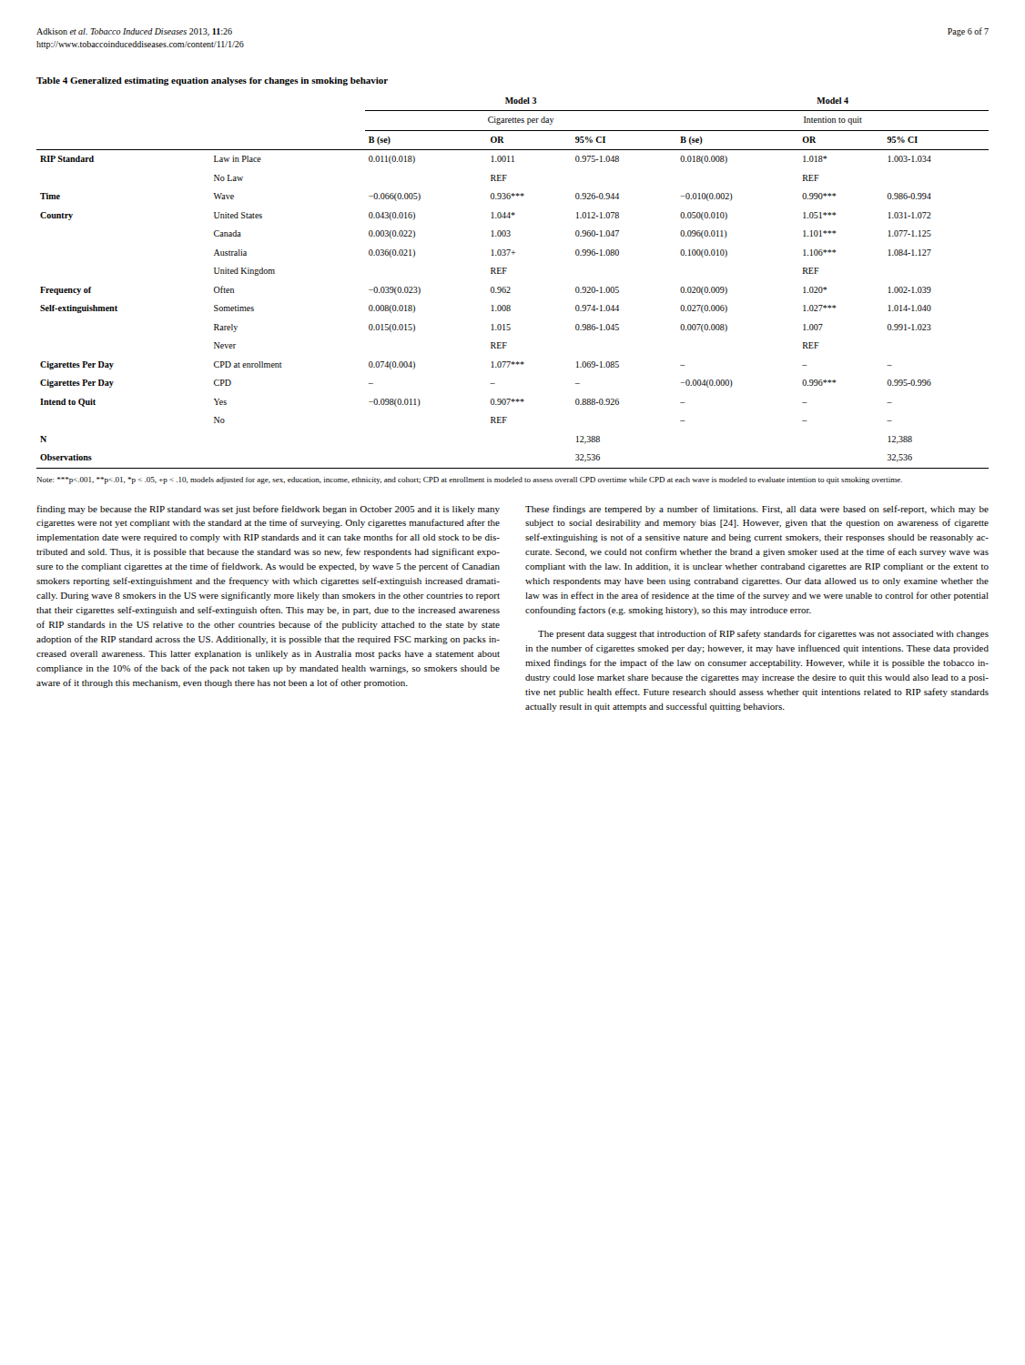Adkison et al. Tobacco Induced Diseases 2013, 11:26
http://www.tobaccoinduceddiseases.com/content/11/1/26
Page 6 of 7
Table 4 Generalized estimating equation analyses for changes in smoking behavior
| | | Model 3 | Model 4 |
| --- | --- | --- | --- |
| | | Cigarettes per day | Intention to quit |
| | | B (se) | OR | 95% CI | B (se) | OR | 95% CI |
| RIP Standard | Law in Place | 0.011(0.018) | 1.0011 | 0.975-1.048 | 0.018(0.008) | 1.018* | 1.003-1.034 |
| | No Law | | REF | | | REF | |
| Time | Wave | −0.066(0.005) | 0.936*** | 0.926-0.944 | −0.010(0.002) | 0.990*** | 0.986-0.994 |
| Country | United States | 0.043(0.016) | 1.044* | 1.012-1.078 | 0.050(0.010) | 1.051*** | 1.031-1.072 |
| | Canada | 0.003(0.022) | 1.003 | 0.960-1.047 | 0.096(0.011) | 1.101*** | 1.077-1.125 |
| | Australia | 0.036(0.021) | 1.037+ | 0.996-1.080 | 0.100(0.010) | 1.106*** | 1.084-1.127 |
| | United Kingdom | | REF | | | REF | |
| Frequency of | Often | −0.039(0.023) | 0.962 | 0.920-1.005 | 0.020(0.009) | 1.020* | 1.002-1.039 |
| Self-extinguishment | Sometimes | 0.008(0.018) | 1.008 | 0.974-1.044 | 0.027(0.006) | 1.027*** | 1.014-1.040 |
| | Rarely | 0.015(0.015) | 1.015 | 0.986-1.045 | 0.007(0.008) | 1.007 | 0.991-1.023 |
| | Never | | REF | | | REF | |
| Cigarettes Per Day | CPD at enrollment | 0.074(0.004) | 1.077*** | 1.069-1.085 | – | – | – |
| Cigarettes Per Day | CPD | – | – | – | −0.004(0.000) | 0.996*** | 0.995-0.996 |
| Intend to Quit | Yes | −0.098(0.011) | 0.907*** | 0.888-0.926 | – | – | – |
| | No | | REF | | – | – | – |
| N | | | | 12,388 | | | 12,388 |
| Observations | | | | 32,536 | | | 32,536 |
Note: ***p<.001, **p<.01, *p < .05, +p < .10, models adjusted for age, sex, education, income, ethnicity, and cohort; CPD at enrollment is modeled to assess overall CPD overtime while CPD at each wave is modeled to evaluate intention to quit smoking overtime.
finding may be because the RIP standard was set just before fieldwork began in October 2005 and it is likely many cigarettes were not yet compliant with the standard at the time of surveying. Only cigarettes manufactured after the implementation date were required to comply with RIP standards and it can take months for all old stock to be distributed and sold. Thus, it is possible that because the standard was so new, few respondents had significant exposure to the compliant cigarettes at the time of fieldwork. As would be expected, by wave 5 the percent of Canadian smokers reporting self-extinguishment and the frequency with which cigarettes self-extinguish increased dramatically. During wave 8 smokers in the US were significantly more likely than smokers in the other countries to report that their cigarettes self-extinguish and self-extinguish often. This may be, in part, due to the increased awareness of RIP standards in the US relative to the other countries because of the publicity attached to the state by state adoption of the RIP standard across the US. Additionally, it is possible that the required FSC marking on packs increased overall awareness. This latter explanation is unlikely as in Australia most packs have a statement about compliance in the 10% of the back of the pack not taken up by mandated health warnings, so smokers should be aware of it through this mechanism, even though there has not been a lot of other promotion.
These findings are tempered by a number of limitations. First, all data were based on self-report, which may be subject to social desirability and memory bias [24]. However, given that the question on awareness of cigarette self-extinguishing is not of a sensitive nature and being current smokers, their responses should be reasonably accurate. Second, we could not confirm whether the brand a given smoker used at the time of each survey wave was compliant with the law. In addition, it is unclear whether contraband cigarettes are RIP compliant or the extent to which respondents may have been using contraband cigarettes. Our data allowed us to only examine whether the law was in effect in the area of residence at the time of the survey and we were unable to control for other potential confounding factors (e.g. smoking history), so this may introduce error.
The present data suggest that introduction of RIP safety standards for cigarettes was not associated with changes in the number of cigarettes smoked per day; however, it may have influenced quit intentions. These data provided mixed findings for the impact of the law on consumer acceptability. However, while it is possible the tobacco industry could lose market share because the cigarettes may increase the desire to quit this would also lead to a positive net public health effect. Future research should assess whether quit intentions related to RIP safety standards actually result in quit attempts and successful quitting behaviors.